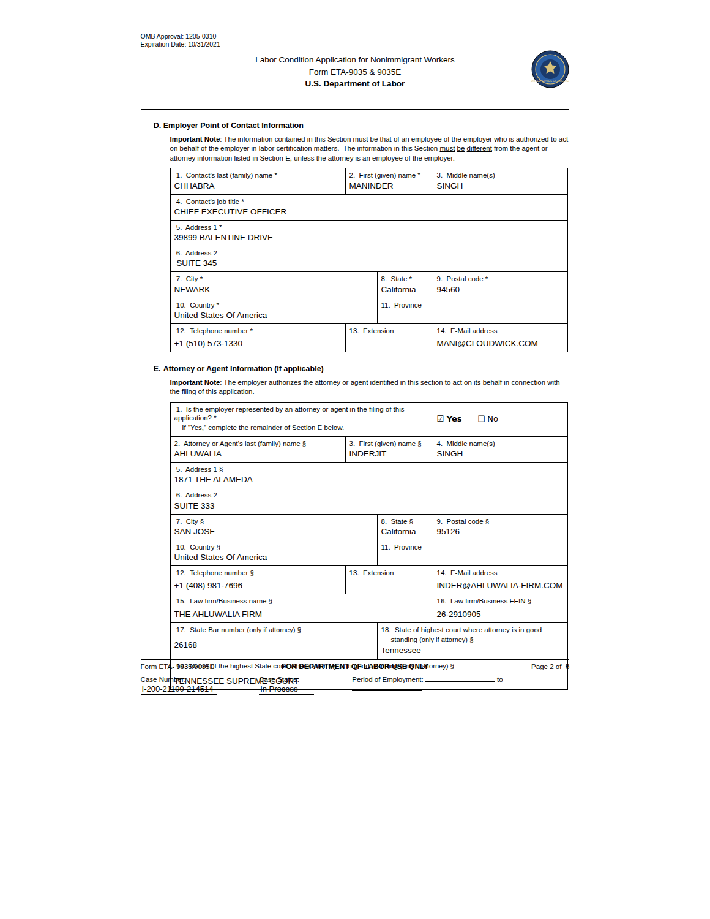OMB Approval: 1205-0310
Expiration Date: 10/31/2021
Labor Condition Application for Nonimmigrant Workers
Form ETA-9035 & 9035E
U.S. Department of Labor
UNITED STATES OF AMERICA
D. Employer Point of Contact Information
Important Note: The information contained in this Section must be that of an employee of the employer who is authorized to act on behalf of the employer in labor certification matters. The information in this Section must be different from the agent or attorney information listed in Section E, unless the attorney is an employee of the employer.
| 1. Contact's last (family) name * CHHABRA | 2. First (given) name * MANINDER | 3. Middle name(s) SINGH |
| 4. Contact's job title * CHIEF EXECUTIVE OFFICER |
| 5. Address 1 * 39899 BALENTINE DRIVE |
| 6. Address 2 SUITE 345 |
| 7. City * NEWARK | 8. State * California | 9. Postal code * 94560 |
| 10. Country * United States Of America | 11. Province |
| 12. Telephone number * +1 (510) 573-1330 | 13. Extension | 14. E-Mail address MANI@CLOUDWICK.COM |
E. Attorney or Agent Information (If applicable)
Important Note: The employer authorizes the attorney or agent identified in this section to act on its behalf in connection with the filing of this application.
| 1. Is the employer represented by an attorney or agent in the filing of this application? * If "Yes," complete the remainder of Section E below. | ☑ Yes ❑ No |
| 2. Attorney or Agent's last (family) name § AHLUWALIA | 3. First (given) name § INDERJIT | 4. Middle name(s) SINGH |
| 5. Address 1 § 1871 THE ALAMEDA |
| 6. Address 2 SUITE 333 |
| 7. City § SAN JOSE | 8. State § California | 9. Postal code § 95126 |
| 10. Country § United States Of America | 11. Province |
| 12. Telephone number § +1 (408) 981-7696 | 13. Extension | 14. E-Mail address INDER@AHLUWALIA-FIRM.COM |
| 15. Law firm/Business name § THE AHLUWALIA FIRM | 16. Law firm/Business FEIN § 26-2910905 |
| 17. State Bar number (only if attorney) § 26168 | 18. State of highest court where attorney is in good standing (only if attorney) § Tennessee |
| 19. Name of the highest State court where attorney is in good standing (only if attorney) § TENNESSEE SUPREME COURT |
Form ETA- 9035/9035E
FOR DEPARTMENT OF LABOR USE ONLY
Page 2 of 6
Case Number:I-200-21100-214514
Case Status:In Process
Period of Employment: to